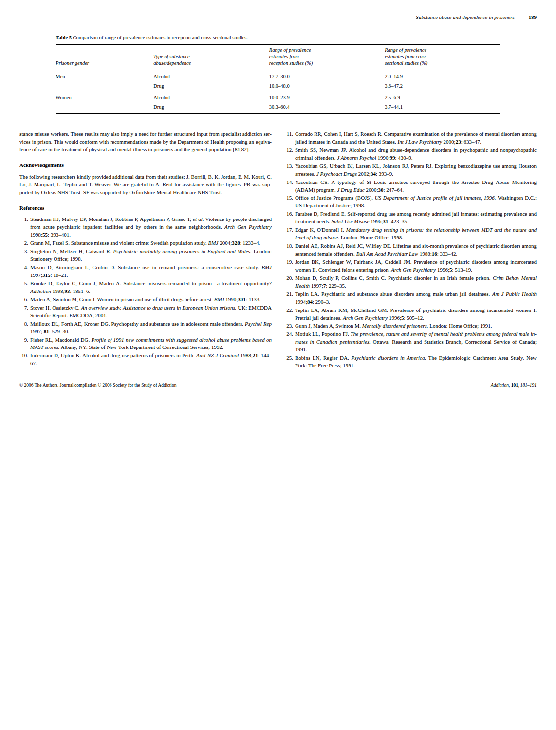Substance abuse and dependence in prisoners 189
Table 5 Comparison of range of prevalence estimates in reception and cross-sectional studies.
| Prisoner gender | Type of substance abuse/dependence | Range of prevalence estimates from reception studies (%) | Range of prevalence estimates from cross- sectional studies (%) |
| --- | --- | --- | --- |
| Men | Alcohol | 17.7–30.0 | 2.0–14.9 |
| | Drug | 10.0–48.0 | 3.6–47.2 |
| Women | Alcohol | 10.0–23.9 | 2.5–6.9 |
| | Drug | 30.3–60.4 | 3.7–44.1 |
stance misuse workers. These results may also imply a need for further structured input from specialist addiction services in prison. This would conform with recommendations made by the Department of Health proposing an equivalence of care in the treatment of physical and mental illness in prisoners and the general population [81,82].
Acknowledgements
The following researchers kindly provided additional data from their studies: J. Borrill, B. K. Jordan, E. M. Kouri, C. Lo, J. Marquart, L. Teplin and T. Weaver. We are grateful to A. Reid for assistance with the figures. PB was supported by Oxleas NHS Trust. SF was supported by Oxfordshire Mental Healthcare NHS Trust.
References
Steadman HJ, Mulvey EP, Monahan J, Robbins P, Appelbaum P, Grisso T, et al. Violence by people discharged from acute psychiatric inpatient facilities and by others in the same neighborhoods. Arch Gen Psychiatry 1998;55: 393–401.
Grann M, Fazel S. Substance misuse and violent crime: Swedish population study. BMJ 2004;328: 1233–4.
Singleton N, Meltzer H, Gatward R. Psychiatric morbidity among prisoners in England and Wales. London: Stationery Office; 1998.
Mason D, Birmingham L, Grubin D. Substance use in remand prisoners: a consecutive case study. BMJ 1997;315: 18–21.
Brooke D, Taylor C, Gunn J, Maden A. Substance misusers remanded to prison—a treatment opportunity? Addiction 1998;93: 1851–6.
Maden A, Swinton M, Gunn J. Women in prison and use of illicit drugs before arrest. BMJ 1990;301: 1133.
Stover H, Ossietzky C. An overview study. Assistance to drug users in European Union prisons. UK: EMCDDA Scientific Report. EMCDDA; 2001.
Mailloux DL, Forth AE, Kroner DG. Psychopathy and substance use in adolescent male offenders. Psychol Rep 1997; 81: 529–30.
Fisher RL, Macdonald DG. Profile of 1991 new commitments with suggested alcohol abuse problems based on MAST scores. Albany, NY: State of New York Department of Correctional Services; 1992.
Indermaur D, Upton K. Alcohol and drug use patterns of prisoners in Perth. Aust NZ J Criminol 1988;21: 144–67.
Corrado RR, Cohen I, Hart S, Roesch R. Comparative examination of the prevalence of mental disorders among jailed inmates in Canada and the United States. Int J Law Psychiatry 2000;23: 633–47.
Smith SS, Newman JP. Alcohol and drug abuse-dependence disorders in psychopathic and nonpsychopathic criminal offenders. J Abnorm Psychol 1990;99: 430–9.
Yacoubian GS, Urbach BJ, Larsen KL, Johnson RJ, Peters RJ. Exploring benzodiazepine use among Houston arrestees. J Psychoact Drugs 2002;34: 393–9.
Yacoubian GS. A typology of St Louis arrestees surveyed through the Arrestee Drug Abuse Monitoring (ADAM) program. J Drug Educ 2000;30: 247–64.
Office of Justice Programs (BOJS). US Department of Justice profile of jail inmates, 1996. Washington D.C.: US Department of Justice; 1998.
Farabee D, Fredlund E. Self-reported drug use among recently admitted jail inmates: estimating prevalence and treatment needs. Subst Use Misuse 1996;31: 423–35.
Edgar K, O'Donnell I. Mandatory drug testing in prisons: the relationship between MDT and the nature and level of drug misuse. London: Home Office; 1998.
Daniel AE, Robins AJ, Reid JC, Wilfley DE. Lifetime and six-month prevalence of psychiatric disorders among sentenced female offenders. Bull Am Acad Psychiatr Law 1988;16: 333–42.
Jordan BK, Schlenger W, Fairbank JA, Caddell JM. Prevalence of psychiatric disorders among incarcerated women II. Convicted felons entering prison. Arch Gen Psychiatry 1996;5: 513–19.
Mohan D, Scully P, Collins C, Smith C. Psychiatric disorder in an Irish female prison. Crim Behav Mental Health 1997;7: 229–35.
Teplin LA. Psychiatric and substance abuse disorders among male urban jail detainees. Am J Public Health 1994;84: 290–3.
Teplin LA, Abram KM, McClelland GM. Prevalence of psychiatric disorders among incarcerated women I. Pretrial jail detainees. Arch Gen Psychiatry 1996;5: 505–12.
Gunn J, Maden A, Swinton M. Mentally disordered prisoners. London: Home Office; 1991.
Motiuk LL, Poporino FJ. The prevalence, nature and severity of mental health problems among federal male inmates in Canadian penitentiaries. Ottawa: Research and Statistics Branch, Correctional Service of Canada; 1991.
Robins LN, Regier DA. Psychiatric disorders in America. The Epidemiologic Catchment Area Study. New York: The Free Press; 1991.
© 2006 The Authors. Journal compilation © 2006 Society for the Study of Addiction
Addiction, 101, 181–191